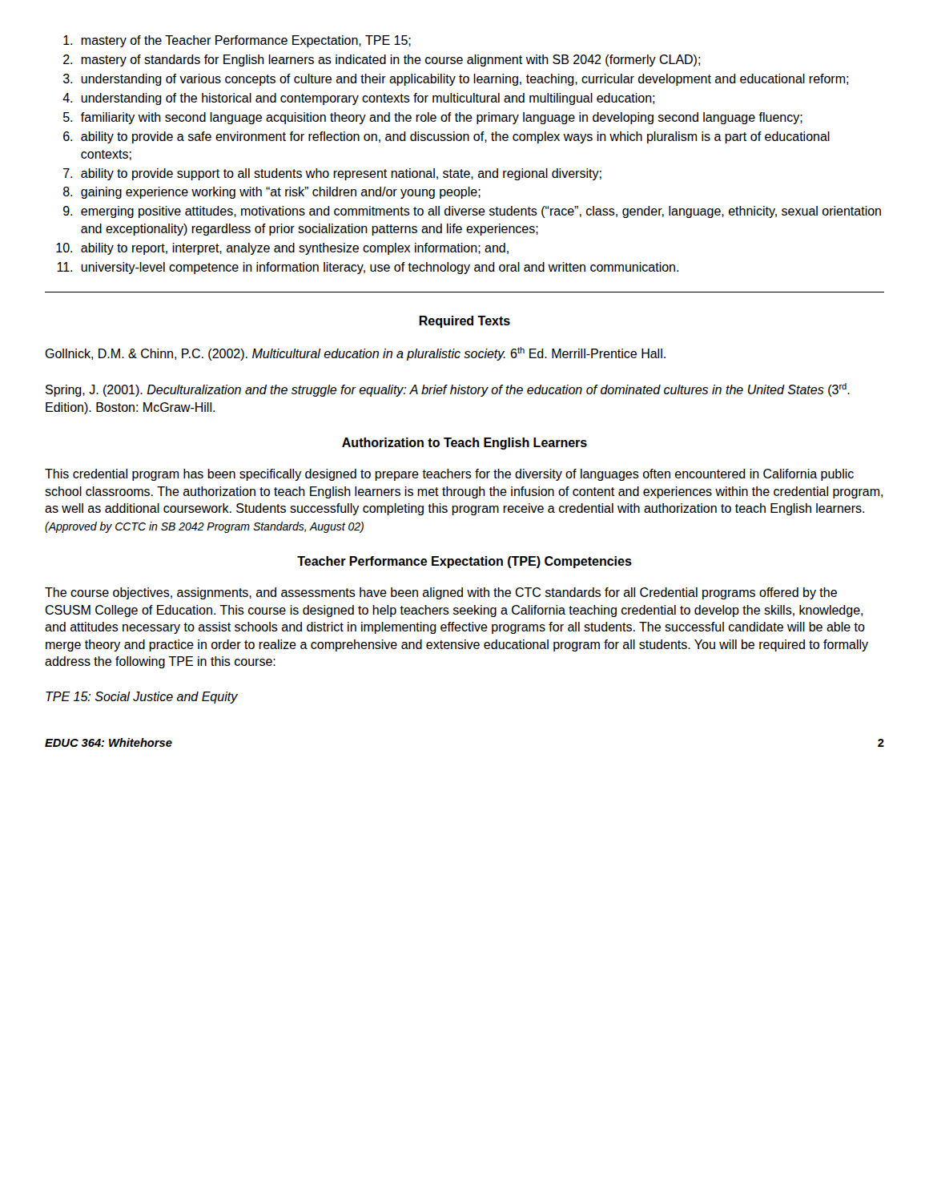mastery of the Teacher Performance Expectation, TPE 15;
mastery of standards for English learners as indicated in the course alignment with SB 2042 (formerly CLAD);
understanding of various concepts of culture and their applicability to learning, teaching, curricular development and educational reform;
understanding of the historical and contemporary contexts for multicultural and multilingual education;
familiarity with second language acquisition theory and the role of the primary language in developing second language fluency;
ability to provide a safe environment for reflection on, and discussion of, the complex ways in which pluralism is a part of educational contexts;
ability to provide support to all students who represent national, state, and regional diversity;
gaining experience working with “at risk” children and/or young people;
emerging positive attitudes, motivations and commitments to all diverse students (“race”, class, gender, language, ethnicity, sexual orientation and exceptionality) regardless of prior socialization patterns and life experiences;
ability to report, interpret, analyze and synthesize complex information; and,
university-level competence in information literacy, use of technology and oral and written communication.
Required Texts
Gollnick, D.M. & Chinn, P.C. (2002). Multicultural education in a pluralistic society. 6th Ed. Merrill-Prentice Hall.
Spring, J. (2001). Deculturalization and the struggle for equality: A brief history of the education of dominated cultures in the United States (3rd. Edition). Boston: McGraw-Hill.
Authorization to Teach English Learners
This credential program has been specifically designed to prepare teachers for the diversity of languages often encountered in California public school classrooms. The authorization to teach English learners is met through the infusion of content and experiences within the credential program, as well as additional coursework. Students successfully completing this program receive a credential with authorization to teach English learners.
(Approved by CCTC in SB 2042 Program Standards, August 02)
Teacher Performance Expectation (TPE) Competencies
The course objectives, assignments, and assessments have been aligned with the CTC standards for all Credential programs offered by the CSUSM College of Education. This course is designed to help teachers seeking a California teaching credential to develop the skills, knowledge, and attitudes necessary to assist schools and district in implementing effective programs for all students. The successful candidate will be able to merge theory and practice in order to realize a comprehensive and extensive educational program for all students. You will be required to formally address the following TPE in this course:
TPE 15: Social Justice and Equity
EDUC 364: Whitehorse 2